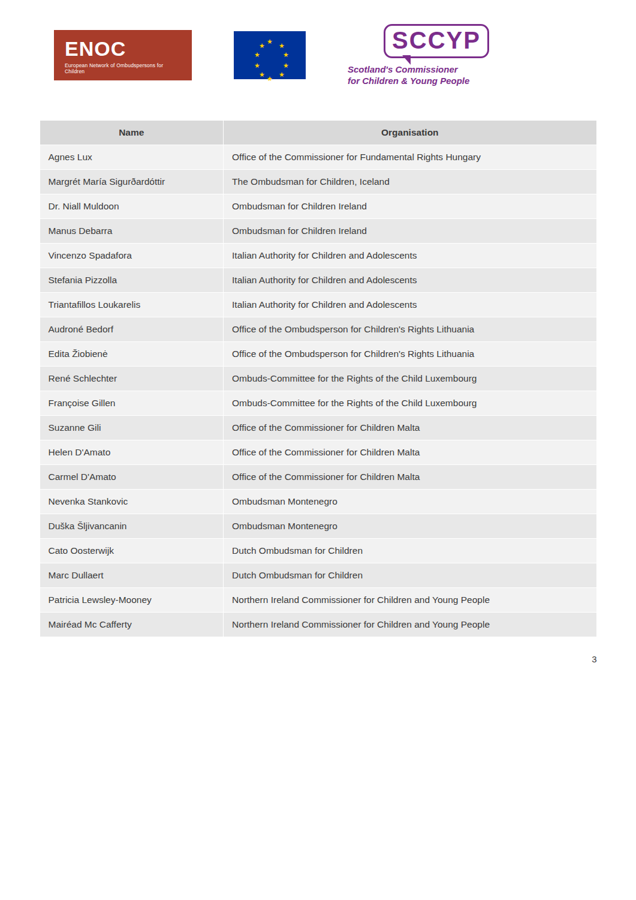ENOC
European Network of Ombudspersons for Children
★ ★ ★ ★ ★ ★ ★ ★ ★ ★
SCCYP
Scotland's Commissioner
for Children & Young People
| Name | Organisation |
| --- | --- |
| Agnes Lux | Office of the Commissioner for Fundamental Rights Hungary |
| Margrét María Sigurðardóttir | The Ombudsman for Children, Iceland |
| Dr. Niall Muldoon | Ombudsman for Children Ireland |
| Manus Debarra | Ombudsman for Children Ireland |
| Vincenzo Spadafora | Italian Authority for Children and Adolescents |
| Stefania Pizzolla | Italian Authority for Children and Adolescents |
| Triantafillos Loukarelis | Italian Authority for Children and Adolescents |
| Audroné Bedorf | Office of the Ombudsperson for Children's Rights Lithuania |
| Edita Žiobienė | Office of the Ombudsperson for Children's Rights Lithuania |
| René Schlechter | Ombuds-Committee for the Rights of the Child Luxembourg |
| Françoise Gillen | Ombuds-Committee for the Rights of the Child Luxembourg |
| Suzanne Gili | Office of the Commissioner for Children Malta |
| Helen D'Amato | Office of the Commissioner for Children Malta |
| Carmel D'Amato | Office of the Commissioner for Children Malta |
| Nevenka Stankovic | Ombudsman Montenegro |
| Duška Šljivancanin | Ombudsman Montenegro |
| Cato Oosterwijk | Dutch Ombudsman for Children |
| Marc Dullaert | Dutch Ombudsman for Children |
| Patricia Lewsley-Mooney | Northern Ireland Commissioner for Children and Young People |
| Mairéad Mc Cafferty | Northern Ireland Commissioner for Children and Young People |
3